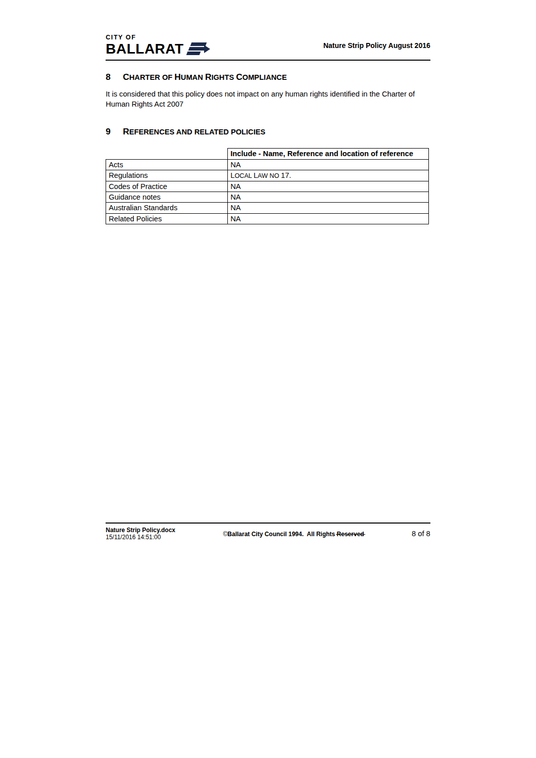CITY OF BALLARAT
Nature Strip Policy August 2016
8 CHARTER OF HUMAN RIGHTS COMPLIANCE
It is considered that this policy does not impact on any human rights identified in the Charter of Human Rights Act 2007
9 REFERENCES AND RELATED POLICIES
| | Include - Name, Reference and location of reference |
| --- | --- |
| Acts | NA |
| Regulations | L OCAL L AW NO 17. |
| Codes of Practice | NA |
| Guidance notes | NA |
| Australian Standards | NA |
| Related Policies | NA |
Nature Strip Policy.docx 15/11/2016 14:51:00
©Ballarat City Council 1994. All Rights Reserved
8 of 8